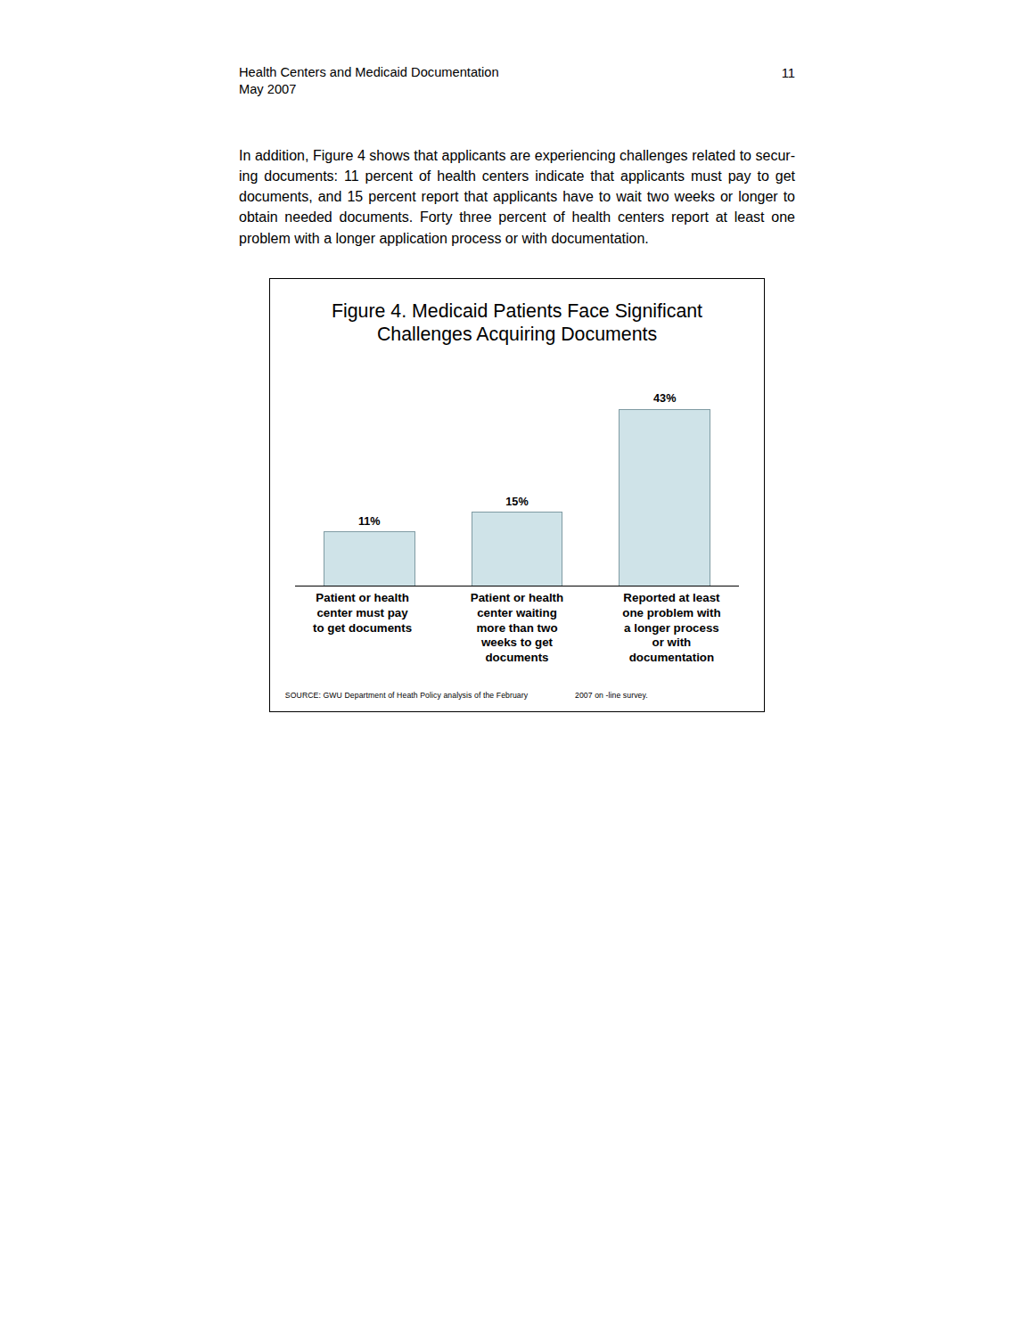Health Centers and Medicaid Documentation
May 2007
11
In addition, Figure 4 shows that applicants are experiencing challenges related to securing documents: 11 percent of health centers indicate that applicants must pay to get documents, and 15 percent report that applicants have to wait two weeks or longer to obtain needed documents. Forty three percent of health centers report at least one problem with a longer application process or with documentation.
Figure 4. Medicaid Patients Face Significant
Challenges Acquiring Documents
11%
15%
43%
Patient or health center must pay to get documents
Patient or health center waiting more than two weeks to get documents
Reported at least one problem with a longer process or with documentation
SOURCE: GWU Department of Heath Policy analysis of the February 2007 on -line survey.